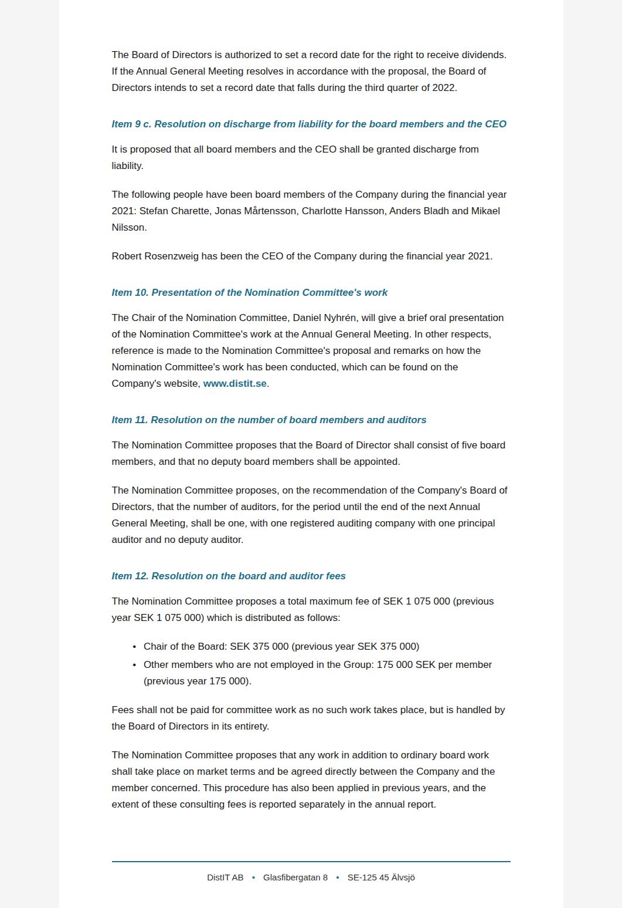The Board of Directors is authorized to set a record date for the right to receive dividends. If the Annual General Meeting resolves in accordance with the proposal, the Board of Directors intends to set a record date that falls during the third quarter of 2022.
Item 9 c. Resolution on discharge from liability for the board members and the CEO
It is proposed that all board members and the CEO shall be granted discharge from liability.
The following people have been board members of the Company during the financial year 2021: Stefan Charette, Jonas Mårtensson, Charlotte Hansson, Anders Bladh and Mikael Nilsson.
Robert Rosenzweig has been the CEO of the Company during the financial year 2021.
Item 10. Presentation of the Nomination Committee's work
The Chair of the Nomination Committee, Daniel Nyhrén, will give a brief oral presentation of the Nomination Committee's work at the Annual General Meeting. In other respects, reference is made to the Nomination Committee's proposal and remarks on how the Nomination Committee's work has been conducted, which can be found on the Company's website, www.distit.se.
Item 11. Resolution on the number of board members and auditors
The Nomination Committee proposes that the Board of Director shall consist of five board members, and that no deputy board members shall be appointed.
The Nomination Committee proposes, on the recommendation of the Company's Board of Directors, that the number of auditors, for the period until the end of the next Annual General Meeting, shall be one, with one registered auditing company with one principal auditor and no deputy auditor.
Item 12. Resolution on the board and auditor fees
The Nomination Committee proposes a total maximum fee of SEK 1 075 000 (previous year SEK 1 075 000) which is distributed as follows:
Chair of the Board: SEK 375 000 (previous year SEK 375 000)
Other members who are not employed in the Group: 175 000 SEK per member (previous year 175 000).
Fees shall not be paid for committee work as no such work takes place, but is handled by the Board of Directors in its entirety.
The Nomination Committee proposes that any work in addition to ordinary board work shall take place on market terms and be agreed directly between the Company and the member concerned. This procedure has also been applied in previous years, and the extent of these consulting fees is reported separately in the annual report.
DistIT AB • Glasfibergatan 8 • SE-125 45 Älvsjö